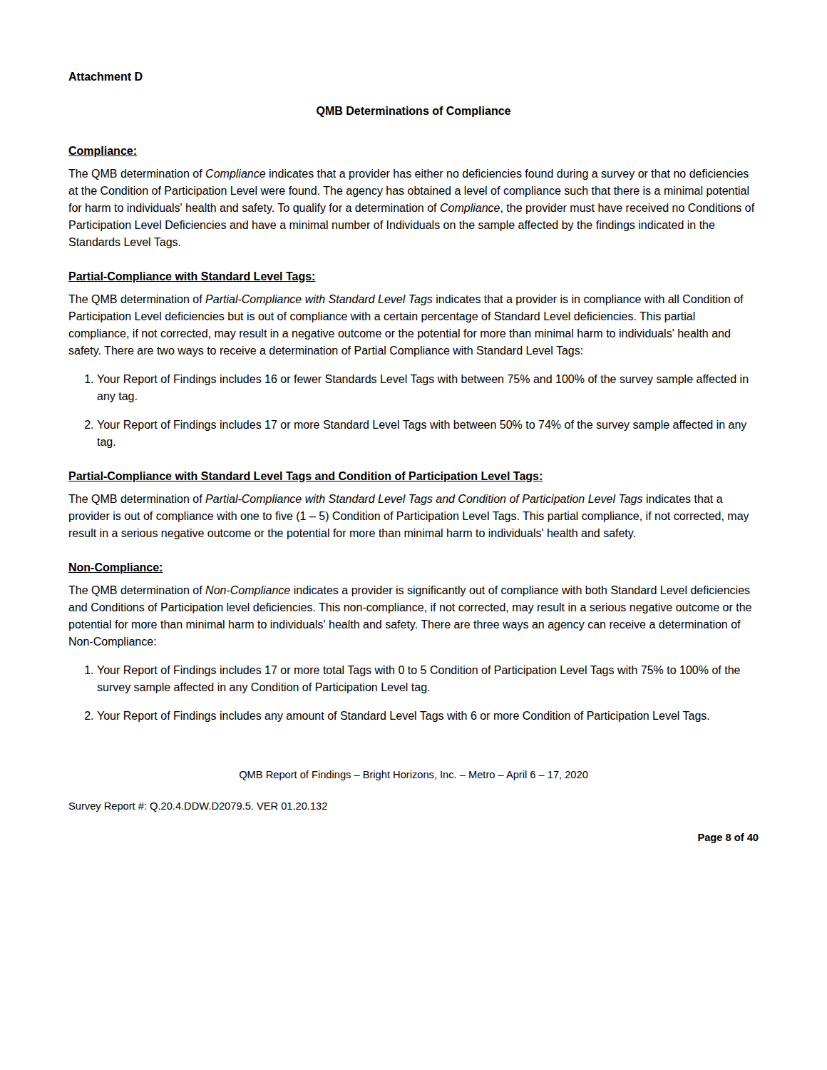Attachment D
QMB Determinations of Compliance
Compliance:
The QMB determination of Compliance indicates that a provider has either no deficiencies found during a survey or that no deficiencies at the Condition of Participation Level were found. The agency has obtained a level of compliance such that there is a minimal potential for harm to individuals' health and safety. To qualify for a determination of Compliance, the provider must have received no Conditions of Participation Level Deficiencies and have a minimal number of Individuals on the sample affected by the findings indicated in the Standards Level Tags.
Partial-Compliance with Standard Level Tags:
The QMB determination of Partial-Compliance with Standard Level Tags indicates that a provider is in compliance with all Condition of Participation Level deficiencies but is out of compliance with a certain percentage of Standard Level deficiencies. This partial compliance, if not corrected, may result in a negative outcome or the potential for more than minimal harm to individuals' health and safety. There are two ways to receive a determination of Partial Compliance with Standard Level Tags:
Your Report of Findings includes 16 or fewer Standards Level Tags with between 75% and 100% of the survey sample affected in any tag.
Your Report of Findings includes 17 or more Standard Level Tags with between 50% to 74% of the survey sample affected in any tag.
Partial-Compliance with Standard Level Tags and Condition of Participation Level Tags:
The QMB determination of Partial-Compliance with Standard Level Tags and Condition of Participation Level Tags indicates that a provider is out of compliance with one to five (1 – 5) Condition of Participation Level Tags. This partial compliance, if not corrected, may result in a serious negative outcome or the potential for more than minimal harm to individuals' health and safety.
Non-Compliance:
The QMB determination of Non-Compliance indicates a provider is significantly out of compliance with both Standard Level deficiencies and Conditions of Participation level deficiencies. This non-compliance, if not corrected, may result in a serious negative outcome or the potential for more than minimal harm to individuals' health and safety. There are three ways an agency can receive a determination of Non-Compliance:
Your Report of Findings includes 17 or more total Tags with 0 to 5 Condition of Participation Level Tags with 75% to 100% of the survey sample affected in any Condition of Participation Level tag.
Your Report of Findings includes any amount of Standard Level Tags with 6 or more Condition of Participation Level Tags.
QMB Report of Findings – Bright Horizons, Inc. – Metro – April 6 – 17, 2020
Survey Report #: Q.20.4.DDW.D2079.5. VER 01.20.132
Page 8 of 40